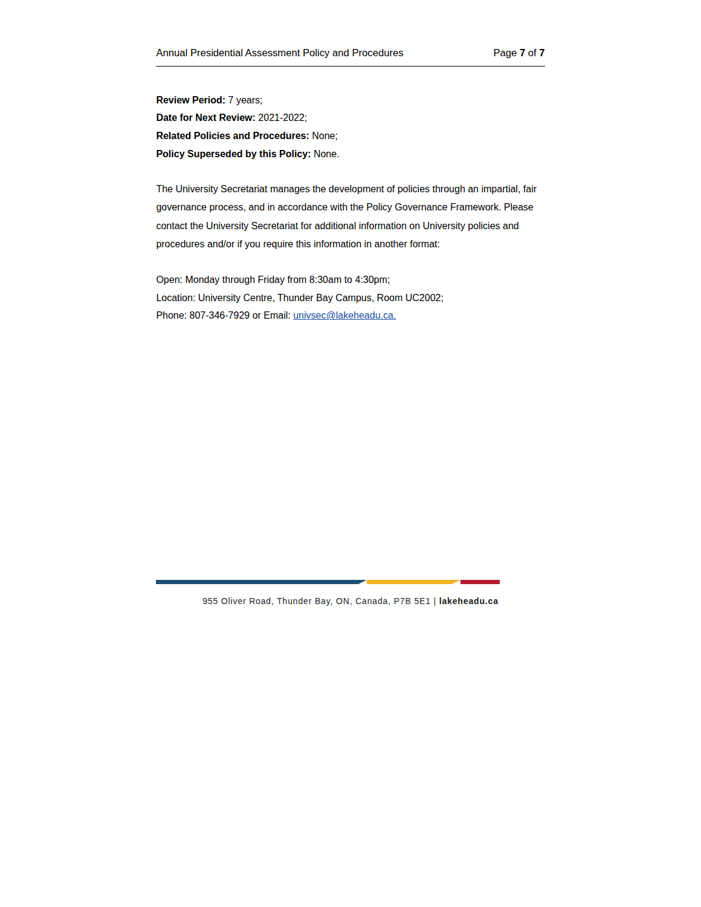Annual Presidential Assessment Policy and Procedures Page 7 of 7
Review Period: 7 years;
Date for Next Review: 2021-2022;
Related Policies and Procedures: None;
Policy Superseded by this Policy: None.
The University Secretariat manages the development of policies through an impartial, fair governance process, and in accordance with the Policy Governance Framework. Please contact the University Secretariat for additional information on University policies and procedures and/or if you require this information in another format:
Open: Monday through Friday from 8:30am to 4:30pm;
Location: University Centre, Thunder Bay Campus, Room UC2002;
Phone: 807-346-7929 or Email: univsec@lakeheadu.ca.
955 Oliver Road, Thunder Bay, ON, Canada, P7B 5E1 | lakeheadu.ca